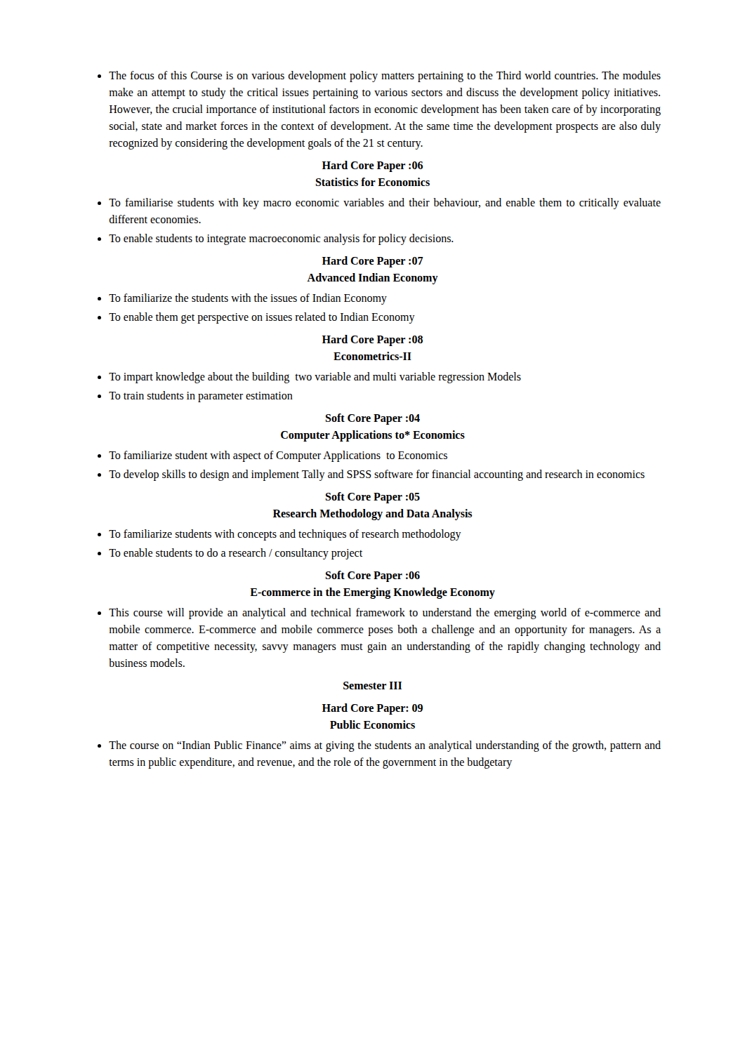The focus of this Course is on various development policy matters pertaining to the Third world countries. The modules make an attempt to study the critical issues pertaining to various sectors and discuss the development policy initiatives. However, the crucial importance of institutional factors in economic development has been taken care of by incorporating social, state and market forces in the context of development. At the same time the development prospects are also duly recognized by considering the development goals of the 21 st century.
Hard Core Paper :06
Statistics for Economics
To familiarise students with key macro economic variables and their behaviour, and enable them to critically evaluate different economies.
To enable students to integrate macroeconomic analysis for policy decisions.
Hard Core Paper :07
Advanced Indian Economy
To familiarize the students with the issues of Indian Economy
To enable them get perspective on issues related to Indian Economy
Hard Core Paper :08
Econometrics-II
To impart knowledge about the building two variable and multi variable regression Models
To train students in parameter estimation
Soft Core Paper :04
Computer Applications to* Economics
To familiarize student with aspect of Computer Applications to Economics
To develop skills to design and implement Tally and SPSS software for financial accounting and research in economics
Soft Core Paper :05
Research Methodology and Data Analysis
To familiarize students with concepts and techniques of research methodology
To enable students to do a research / consultancy project
Soft Core Paper :06
E-commerce in the Emerging Knowledge Economy
This course will provide an analytical and technical framework to understand the emerging world of e-commerce and mobile commerce. E-commerce and mobile commerce poses both a challenge and an opportunity for managers. As a matter of competitive necessity, savvy managers must gain an understanding of the rapidly changing technology and business models.
Semester III
Hard Core Paper: 09
Public Economics
The course on “Indian Public Finance” aims at giving the students an analytical understanding of the growth, pattern and terms in public expenditure, and revenue, and the role of the government in the budgetary